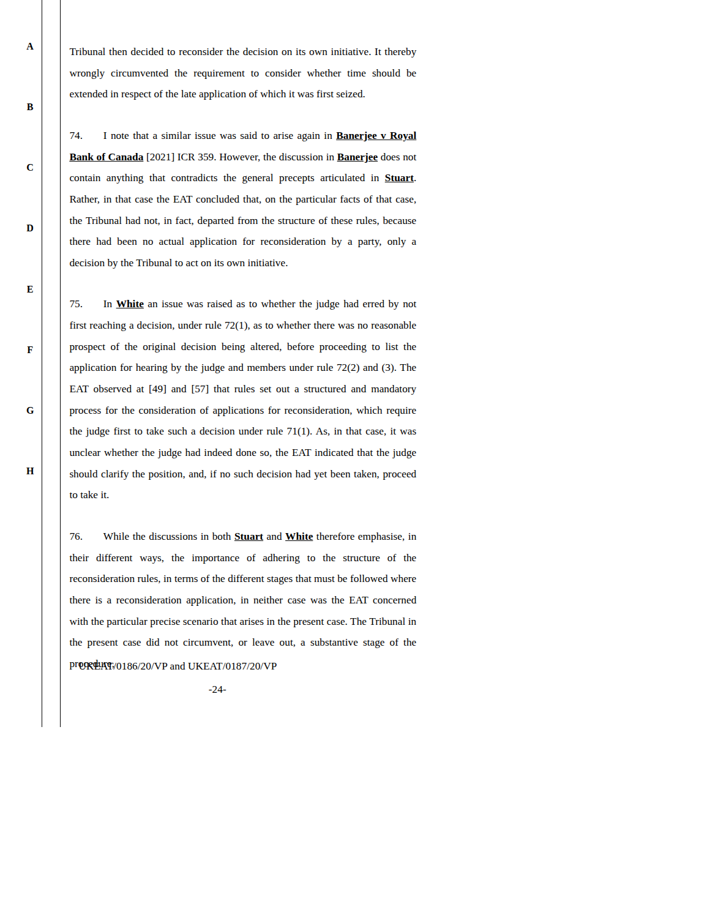A B C D E F G H
Tribunal then decided to reconsider the decision on its own initiative. It thereby wrongly circumvented the requirement to consider whether time should be extended in respect of the late application of which it was first seized.
74. I note that a similar issue was said to arise again in Banerjee v Royal Bank of Canada [2021] ICR 359. However, the discussion in Banerjee does not contain anything that contradicts the general precepts articulated in Stuart. Rather, in that case the EAT concluded that, on the particular facts of that case, the Tribunal had not, in fact, departed from the structure of these rules, because there had been no actual application for reconsideration by a party, only a decision by the Tribunal to act on its own initiative.
75. In White an issue was raised as to whether the judge had erred by not first reaching a decision, under rule 72(1), as to whether there was no reasonable prospect of the original decision being altered, before proceeding to list the application for hearing by the judge and members under rule 72(2) and (3). The EAT observed at [49] and [57] that rules set out a structured and mandatory process for the consideration of applications for reconsideration, which require the judge first to take such a decision under rule 71(1). As, in that case, it was unclear whether the judge had indeed done so, the EAT indicated that the judge should clarify the position, and, if no such decision had yet been taken, proceed to take it.
76. While the discussions in both Stuart and White therefore emphasise, in their different ways, the importance of adhering to the structure of the reconsideration rules, in terms of the different stages that must be followed where there is a reconsideration application, in neither case was the EAT concerned with the particular precise scenario that arises in the present case. The Tribunal in the present case did not circumvent, or leave out, a substantive stage of the procedure,
UKEAT/0186/20/VP and UKEAT/0187/20/VP
-24-